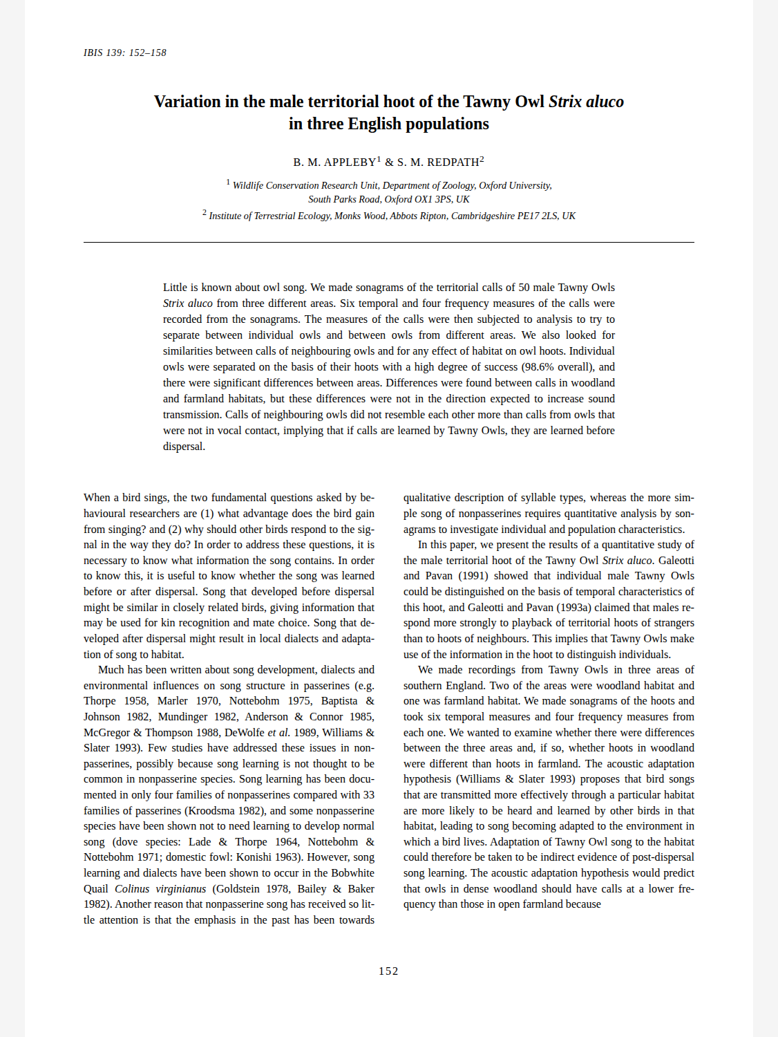IBIS 139: 152–158
Variation in the male territorial hoot of the Tawny Owl Strix aluco
in three English populations
B. M. APPLEBY1 & S. M. REDPATH2
1 Wildlife Conservation Research Unit, Department of Zoology, Oxford University,
South Parks Road, Oxford OX1 3PS, UK
2 Institute of Terrestrial Ecology, Monks Wood, Abbots Ripton, Cambridgeshire PE17 2LS, UK
Little is known about owl song. We made sonagrams of the territorial calls of 50 male Tawny Owls Strix aluco from three different areas. Six temporal and four frequency measures of the calls were recorded from the sonagrams. The measures of the calls were then subjected to analysis to try to separate between individual owls and between owls from different areas. We also looked for similarities between calls of neighbouring owls and for any effect of habitat on owl hoots. Individual owls were separated on the basis of their hoots with a high degree of success (98.6% overall), and there were significant differences between areas. Differences were found between calls in woodland and farmland habitats, but these differences were not in the direction expected to increase sound transmission. Calls of neighbouring owls did not resemble each other more than calls from owls that were not in vocal contact, implying that if calls are learned by Tawny Owls, they are learned before dispersal.
When a bird sings, the two fundamental questions asked by behavioural researchers are (1) what advantage does the bird gain from singing? and (2) why should other birds respond to the signal in the way they do? In order to address these questions, it is necessary to know what information the song contains. In order to know this, it is useful to know whether the song was learned before or after dispersal. Song that developed before dispersal might be similar in closely related birds, giving information that may be used for kin recognition and mate choice. Song that developed after dispersal might result in local dialects and adaptation of song to habitat.
Much has been written about song development, dialects and environmental influences on song structure in passerines (e.g. Thorpe 1958, Marler 1970, Nottebohm 1975, Baptista & Johnson 1982, Mundinger 1982, Anderson & Connor 1985, McGregor & Thompson 1988, DeWolfe et al. 1989, Williams & Slater 1993). Few studies have addressed these issues in nonpasserines, possibly because song learning is not thought to be common in nonpasserine species. Song learning has been documented in only four families of nonpasserines compared with 33 families of passerines (Kroodsma 1982), and some nonpasserine species have been shown not to need learning to develop normal song (dove species: Lade & Thorpe 1964, Nottebohm & Nottebohm 1971; domestic fowl: Konishi 1963). However, song learning and dialects have been shown to occur in the Bobwhite Quail Colinus virginianus (Goldstein 1978, Bailey & Baker 1982). Another reason that nonpasserine song has received so little attention is that the emphasis in the past has been towards qualitative description of syllable types, whereas the more simple song of nonpasserines requires quantitative analysis by sonagrams to investigate individual and population characteristics.
In this paper, we present the results of a quantitative study of the male territorial hoot of the Tawny Owl Strix aluco. Galeotti and Pavan (1991) showed that individual male Tawny Owls could be distinguished on the basis of temporal characteristics of this hoot, and Galeotti and Pavan (1993a) claimed that males respond more strongly to playback of territorial hoots of strangers than to hoots of neighbours. This implies that Tawny Owls make use of the information in the hoot to distinguish individuals.
We made recordings from Tawny Owls in three areas of southern England. Two of the areas were woodland habitat and one was farmland habitat. We made sonagrams of the hoots and took six temporal measures and four frequency measures from each one. We wanted to examine whether there were differences between the three areas and, if so, whether hoots in woodland were different than hoots in farmland. The acoustic adaptation hypothesis (Williams & Slater 1993) proposes that bird songs that are transmitted more effectively through a particular habitat are more likely to be heard and learned by other birds in that habitat, leading to song becoming adapted to the environment in which a bird lives. Adaptation of Tawny Owl song to the habitat could therefore be taken to be indirect evidence of post-dispersal song learning. The acoustic adaptation hypothesis would predict that owls in dense woodland should have calls at a lower frequency than those in open farmland because
152